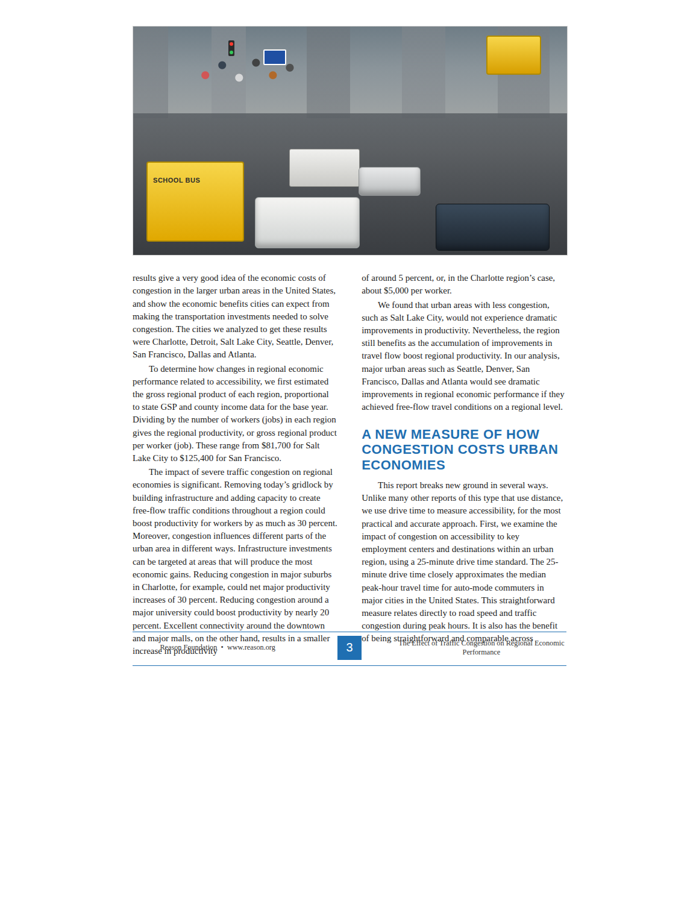results give a very good idea of the economic costs of congestion in the larger urban areas in the United States, and show the economic benefits cities can expect from making the transportation investments needed to solve congestion. The cities we analyzed to get these results were Charlotte, Detroit, Salt Lake City, Seattle, Denver, San Francisco, Dallas and Atlanta.
To determine how changes in regional economic performance related to accessibility, we first estimated the gross regional product of each region, proportional to state GSP and county income data for the base year. Dividing by the number of workers (jobs) in each region gives the regional productivity, or gross regional product per worker (job). These range from $81,700 for Salt Lake City to $125,400 for San Francisco.
The impact of severe traffic congestion on regional economies is significant. Removing today’s gridlock by building infrastructure and adding capacity to create free-flow traffic conditions throughout a region could boost productivity for workers by as much as 30 percent. Moreover, congestion influences different parts of the urban area in different ways. Infrastructure investments can be targeted at areas that will produce the most economic gains. Reducing congestion in major suburbs in Charlotte, for example, could net major productivity increases of 30 percent. Reducing congestion around a major university could boost productivity by nearly 20 percent. Excellent connectivity around the downtown and major malls, on the other hand, results in a smaller increase in productivity
of around 5 percent, or, in the Charlotte region’s case, about $5,000 per worker.
We found that urban areas with less congestion, such as Salt Lake City, would not experience dramatic improvements in productivity. Nevertheless, the region still benefits as the accumulation of improvements in travel flow boost regional productivity. In our analysis, major urban areas such as Seattle, Denver, San Francisco, Dallas and Atlanta would see dramatic improvements in regional economic performance if they achieved free-flow travel conditions on a regional level.
A New Measure of How Congestion Costs Urban Economies
This report breaks new ground in several ways. Unlike many other reports of this type that use distance, we use drive time to measure accessibility, for the most practical and accurate approach. First, we examine the impact of congestion on accessibility to key employment centers and destinations within an urban region, using a 25-minute drive time standard. The 25-minute drive time closely approximates the median peak-hour travel time for auto-mode commuters in major cities in the United States. This straightforward measure relates directly to road speed and traffic congestion during peak hours. It is also has the benefit of being straightforward and comparable across
Reason Foundation • www.reason.org
3
The Effect of Traffic Congestion on Regional Economic Performance